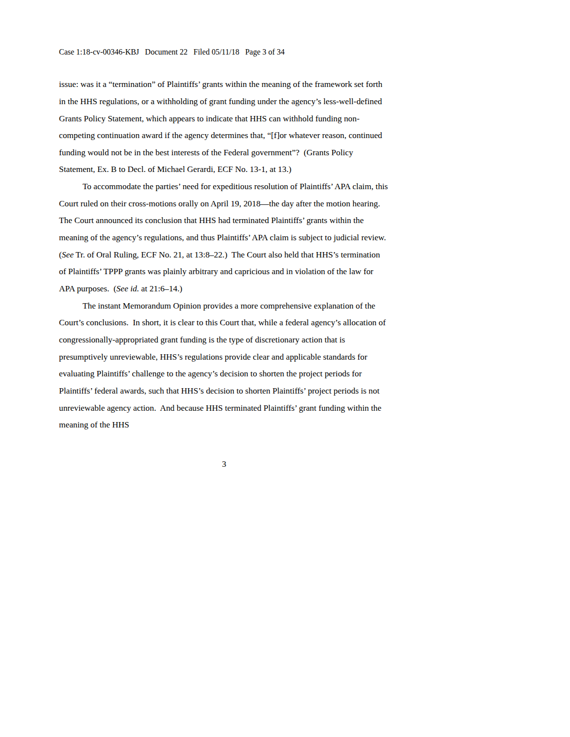Case 1:18-cv-00346-KBJ Document 22 Filed 05/11/18 Page 3 of 34
issue: was it a “termination” of Plaintiffs’ grants within the meaning of the framework set forth in the HHS regulations, or a withholding of grant funding under the agency’s less-well-defined Grants Policy Statement, which appears to indicate that HHS can withhold funding non-competing continuation award if the agency determines that, “[f]or whatever reason, continued funding would not be in the best interests of the Federal government”? (Grants Policy Statement, Ex. B to Decl. of Michael Gerardi, ECF No. 13-1, at 13.)
To accommodate the parties’ need for expeditious resolution of Plaintiffs’ APA claim, this Court ruled on their cross-motions orally on April 19, 2018—the day after the motion hearing. The Court announced its conclusion that HHS had terminated Plaintiffs’ grants within the meaning of the agency’s regulations, and thus Plaintiffs’ APA claim is subject to judicial review. (See Tr. of Oral Ruling, ECF No. 21, at 13:8–22.) The Court also held that HHS’s termination of Plaintiffs’ TPPP grants was plainly arbitrary and capricious and in violation of the law for APA purposes. (See id. at 21:6–14.)
The instant Memorandum Opinion provides a more comprehensive explanation of the Court’s conclusions. In short, it is clear to this Court that, while a federal agency’s allocation of congressionally-appropriated grant funding is the type of discretionary action that is presumptively unreviewable, HHS’s regulations provide clear and applicable standards for evaluating Plaintiffs’ challenge to the agency’s decision to shorten the project periods for Plaintiffs’ federal awards, such that HHS’s decision to shorten Plaintiffs’ project periods is not unreviewable agency action. And because HHS terminated Plaintiffs’ grant funding within the meaning of the HHS
3